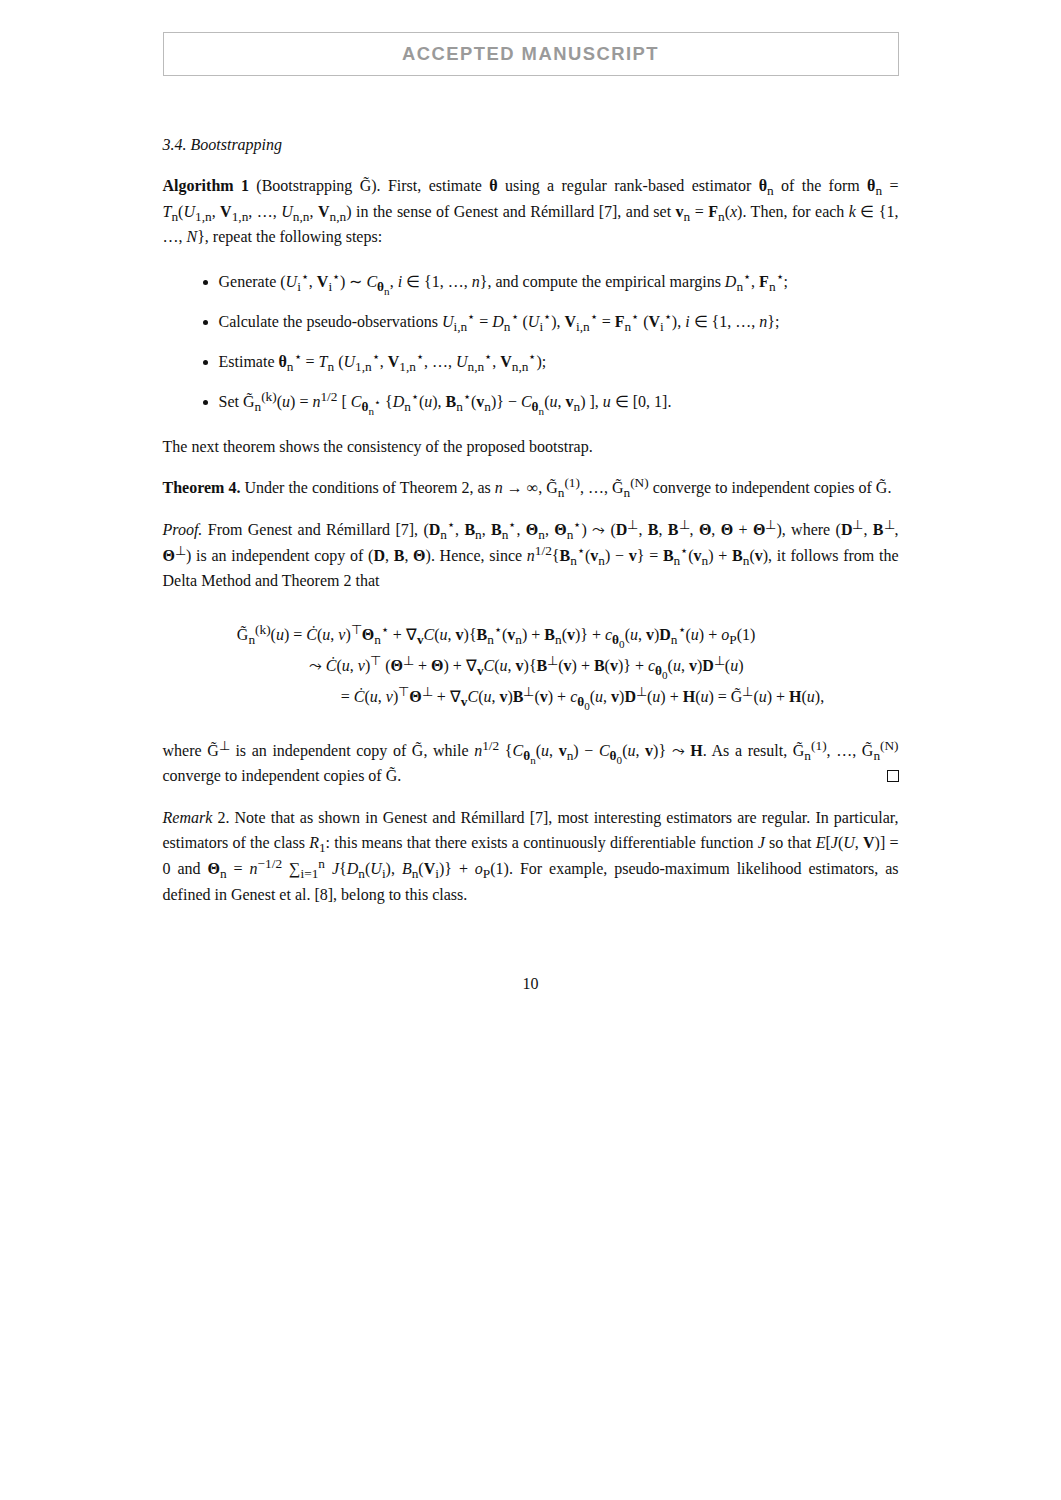ACCEPTED MANUSCRIPT
3.4. Bootstrapping
Algorithm 1 (Bootstrapping G̃). First, estimate θ using a regular rank-based estimator θn of the form θn = Tn(U1,n, V1,n, …, Un,n, Vn,n) in the sense of Genest and Rémillard [7], and set vn = Fn(x). Then, for each k ∈ {1, …, N}, repeat the following steps:
Generate (Ui⋆, Vi⋆) ∼ Cθn, i ∈ {1, …, n}, and compute the empirical margins Dn⋆, Fn⋆;
Calculate the pseudo-observations Ui,n⋆ = Dn⋆ (Ui⋆), Vi,n⋆ = Fn⋆ (Vi⋆), i ∈ {1, …, n};
Estimate θn⋆ = Tn (U1,n⋆, V1,n⋆, …, Un,n⋆, Vn,n⋆);
Set G̃n(k)(u) = n1/2 [ Cθn⋆ {Dn⋆(u), Bn⋆(vn)} − Cθn(u, vn) ], u ∈ [0, 1].
The next theorem shows the consistency of the proposed bootstrap.
Theorem 4. Under the conditions of Theorem 2, as n → ∞, G̃n(1), …, G̃n(N) converge to independent copies of G̃.
Proof. From Genest and Rémillard [7], (Dn⋆, Bn, Bn⋆, Θn, Θn⋆) ⤳ (D⊥, B, B⊥, Θ, Θ + Θ⊥), where (D⊥, B⊥, Θ⊥) is an independent copy of (D, B, Θ). Hence, since n1/2{Bn⋆(vn) − v} = Bn⋆(vn) + Bn(v), it follows from the Delta Method and Theorem 2 that
G̃n(k)(u) = Ċ(u, v)⊤Θn⋆ + ∇vC(u, v){Bn⋆(vn) + Bn(v)} + cθ0(u, v)Dn⋆(u) + oP(1) ⤳ Ċ(u, v)⊤ (Θ⊥ + Θ) + ∇vC(u, v){B⊥(v) + B(v)} + cθ0(u, v)D⊥(u) = Ċ(u, v)⊤Θ⊥ + ∇vC(u, v)B⊥(v) + cθ0(u, v)D⊥(u) + H(u) = G̃⊥(u) + H(u),
where G̃⊥ is an independent copy of G̃, while n1/2 {Cθn(u, vn) − Cθ0(u, v)} ⤳ H. As a result, G̃n(1), …, G̃n(N) converge to independent copies of G̃.
Remark 2. Note that as shown in Genest and Rémillard [7], most interesting estimators are regular. In particular, estimators of the class R1: this means that there exists a continuously differentiable function J so that E[J(U, V)] = 0 and Θn = n−1/2 ∑i=1n J{Dn(Ui), Bn(Vi)} + oP(1). For example, pseudo-maximum likelihood estimators, as defined in Genest et al. [8], belong to this class.
10